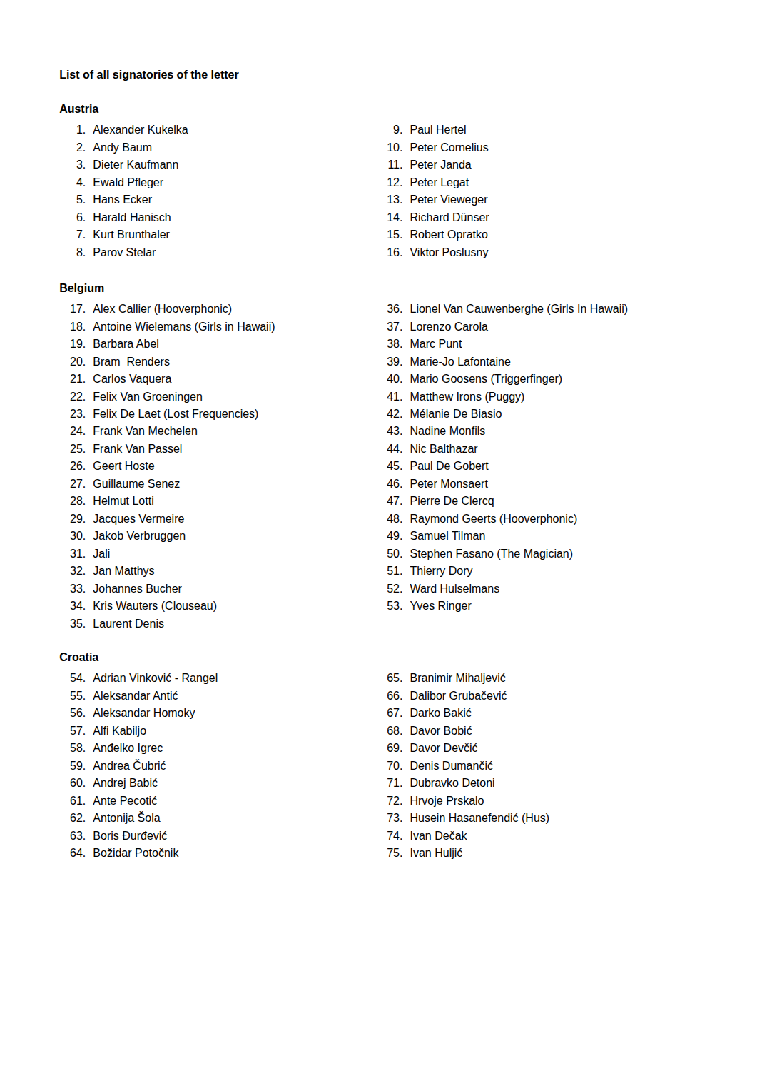List of all signatories of the letter
Austria
Alexander Kukelka
Andy Baum
Dieter Kaufmann
Ewald Pfleger
Hans Ecker
Harald Hanisch
Kurt Brunthaler
Parov Stelar
Paul Hertel
Peter Cornelius
Peter Janda
Peter Legat
Peter Vieweger
Richard Dünser
Robert Opratko
Viktor Poslusny
Belgium
Alex Callier (Hooverphonic)
Antoine Wielemans (Girls in Hawaii)
Barbara Abel
Bram Renders
Carlos Vaquera
Felix Van Groeningen
Felix De Laet (Lost Frequencies)
Frank Van Mechelen
Frank Van Passel
Geert Hoste
Guillaume Senez
Helmut Lotti
Jacques Vermeire
Jakob Verbruggen
Jali
Jan Matthys
Johannes Bucher
Kris Wauters (Clouseau)
Laurent Denis
Lionel Van Cauwenberghe (Girls In Hawaii)
Lorenzo Carola
Marc Punt
Marie-Jo Lafontaine
Mario Goosens (Triggerfinger)
Matthew Irons (Puggy)
Mélanie De Biasio
Nadine Monfils
Nic Balthazar
Paul De Gobert
Peter Monsaert
Pierre De Clercq
Raymond Geerts (Hooverphonic)
Samuel Tilman
Stephen Fasano (The Magician)
Thierry Dory
Ward Hulselmans
Yves Ringer
Croatia
Adrian Vinković - Rangel
Aleksandar Antić
Aleksandar Homoky
Alfi Kabiljo
Anđelko Igrec
Andrea Čubrić
Andrej Babić
Ante Pecotić
Antonija Šola
Boris Đurđević
Božidar Potočnik
Branimir Mihaljević
Dalibor Grubačević
Darko Bakić
Davor Bobić
Davor Devčić
Denis Dumančić
Dubravko Detoni
Hrvoje Prskalo
Husein Hasanefendić (Hus)
Ivan Dečak
Ivan Huljić